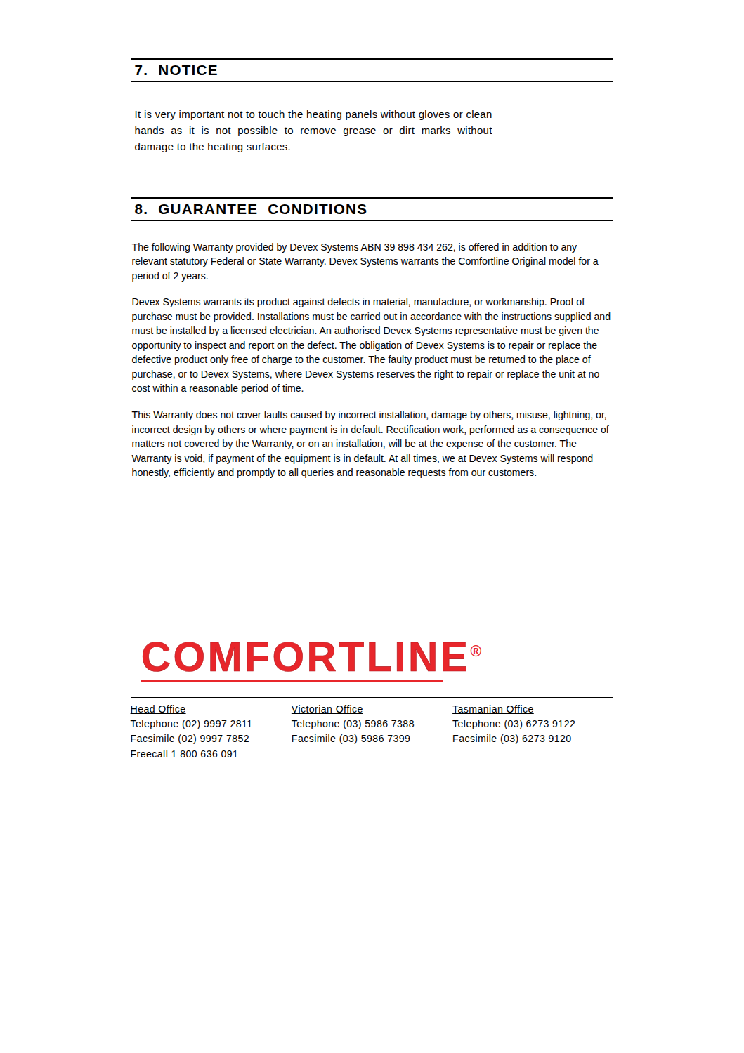7. NOTICE
It is very important not to touch the heating panels without gloves or clean hands as it is not possible to remove grease or dirt marks without damage to the heating surfaces.
8. GUARANTEE CONDITIONS
The following Warranty provided by Devex Systems ABN 39 898 434 262, is offered in addition to any relevant statutory Federal or State Warranty. Devex Systems warrants the Comfortline Original model for a period of 2 years.
Devex Systems warrants its product against defects in material, manufacture, or workmanship. Proof of purchase must be provided. Installations must be carried out in accordance with the instructions supplied and must be installed by a licensed electrician. An authorised Devex Systems representative must be given the opportunity to inspect and report on the defect. The obligation of Devex Systems is to repair or replace the defective product only free of charge to the customer. The faulty product must be returned to the place of purchase, or to Devex Systems, where Devex Systems reserves the right to repair or replace the unit at no cost within a reasonable period of time.
This Warranty does not cover faults caused by incorrect installation, damage by others, misuse, lightning, or, incorrect design by others or where payment is in default. Rectification work, performed as a consequence of matters not covered by the Warranty, or on an installation, will be at the expense of the customer. The Warranty is void, if payment of the equipment is in default. At all times, we at Devex Systems will respond honestly, efficiently and promptly to all queries and reasonable requests from our customers.
COMFORTLINE®
Head Office
Telephone (02) 9997 2811
Facsimile (02) 9997 7852
Freecall 1 800 636 091
Victorian Office
Telephone (03) 5986 7388
Facsimile (03) 5986 7399
Tasmanian Office
Telephone (03) 6273 9122
Facsimile (03) 6273 9120